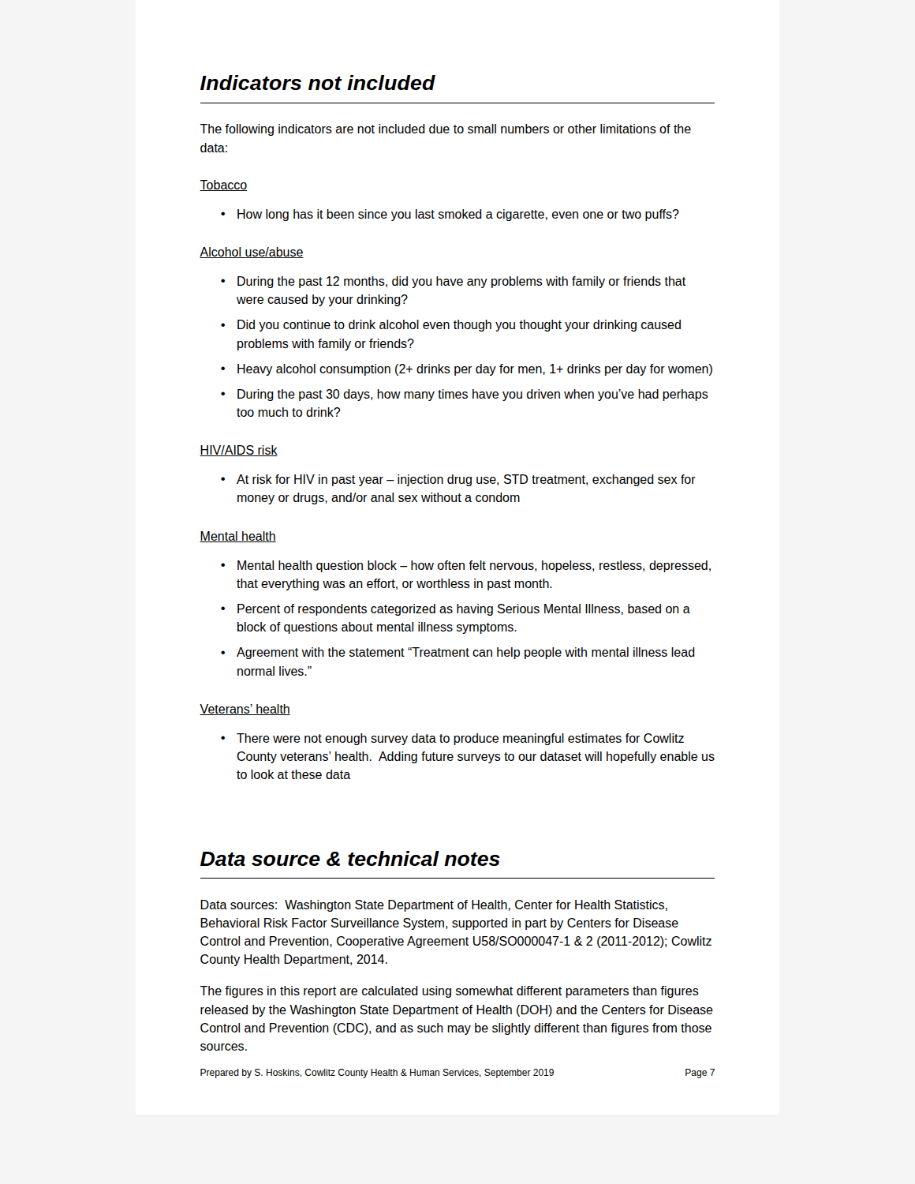Indicators not included
The following indicators are not included due to small numbers or other limitations of the data:
Tobacco
How long has it been since you last smoked a cigarette, even one or two puffs?
Alcohol use/abuse
During the past 12 months, did you have any problems with family or friends that were caused by your drinking?
Did you continue to drink alcohol even though you thought your drinking caused problems with family or friends?
Heavy alcohol consumption (2+ drinks per day for men, 1+ drinks per day for women)
During the past 30 days, how many times have you driven when you’ve had perhaps too much to drink?
HIV/AIDS risk
At risk for HIV in past year – injection drug use, STD treatment, exchanged sex for money or drugs, and/or anal sex without a condom
Mental health
Mental health question block – how often felt nervous, hopeless, restless, depressed, that everything was an effort, or worthless in past month.
Percent of respondents categorized as having Serious Mental Illness, based on a block of questions about mental illness symptoms.
Agreement with the statement “Treatment can help people with mental illness lead normal lives.”
Veterans’ health
There were not enough survey data to produce meaningful estimates for Cowlitz County veterans’ health. Adding future surveys to our dataset will hopefully enable us to look at these data
Data source & technical notes
Data sources: Washington State Department of Health, Center for Health Statistics, Behavioral Risk Factor Surveillance System, supported in part by Centers for Disease Control and Prevention, Cooperative Agreement U58/SO000047-1 & 2 (2011-2012); Cowlitz County Health Department, 2014.
The figures in this report are calculated using somewhat different parameters than figures released by the Washington State Department of Health (DOH) and the Centers for Disease Control and Prevention (CDC), and as such may be slightly different than figures from those sources.
Prepared by S. Hoskins, Cowlitz County Health & Human Services, September 2019 Page 7